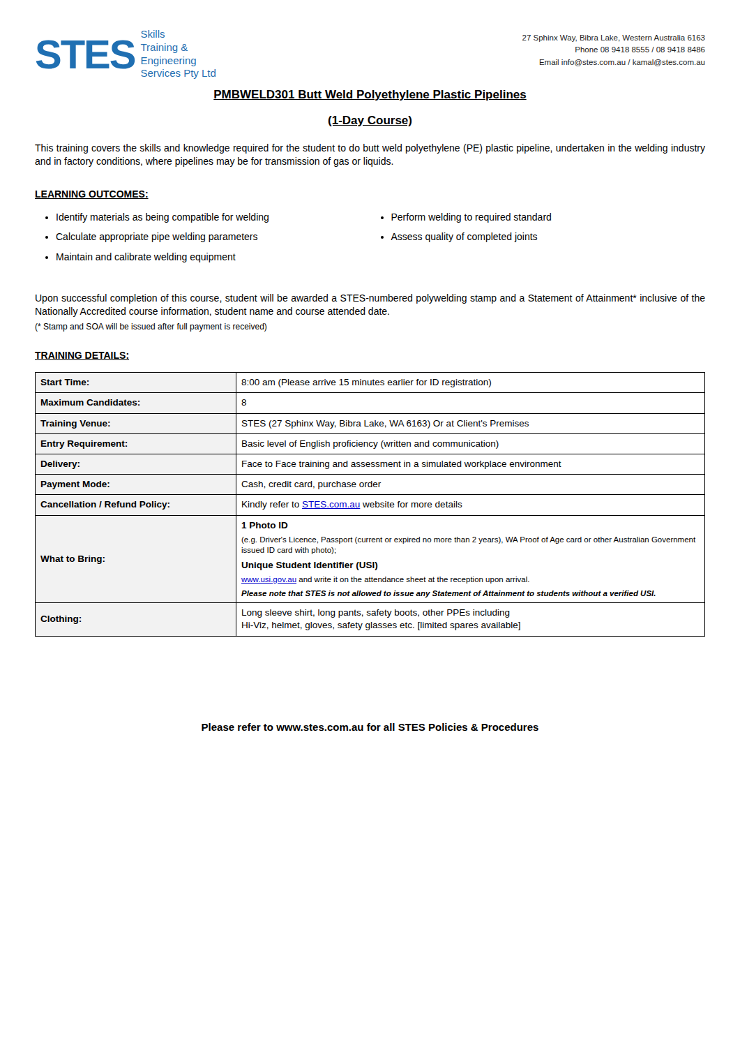STES
Skills
Training &
Engineering
Services Pty Ltd
27 Sphinx Way, Bibra Lake, Western Australia 6163
Phone 08 9418 8555 / 08 9418 8486
Email info@stes.com.au / kamal@stes.com.au
PMBWELD301 Butt Weld Polyethylene Plastic Pipelines
(1-Day Course)
This training covers the skills and knowledge required for the student to do butt weld polyethylene (PE) plastic pipeline, undertaken in the welding industry and in factory conditions, where pipelines may be for transmission of gas or liquids.
LEARNING OUTCOMES:
| Identify materials as being compatible for welding Calculate appropriate pipe welding parameters Maintain and calibrate welding equipment | Perform welding to required standard Assess quality of completed joints |
Upon successful completion of this course, student will be awarded a STES-numbered polywelding stamp and a Statement of Attainment* inclusive of the Nationally Accredited course information, student name and course attended date.
(* Stamp and SOA will be issued after full payment is received)
TRAINING DETAILS:
| Start Time: | 8:00 am (Please arrive 15 minutes earlier for ID registration) |
| Maximum Candidates: | 8 |
| Training Venue: | STES (27 Sphinx Way, Bibra Lake, WA 6163) Or at Client's Premises |
| Entry Requirement: | Basic level of English proficiency (written and communication) |
| Delivery: | Face to Face training and assessment in a simulated workplace environment |
| Payment Mode: | Cash, credit card, purchase order |
| Cancellation / Refund Policy: | Kindly refer to STES.com.au website for more details |
| What to Bring: | 1 Photo ID (e.g. Driver's Licence, Passport (current or expired no more than 2 years), WA Proof of Age card or other Australian Government issued ID card with photo); Unique Student Identifier (USI) www.usi.gov.au and write it on the attendance sheet at the reception upon arrival. Please note that STES is not allowed to issue any Statement of Attainment to students without a verified USI. |
| Clothing: | Long sleeve shirt, long pants, safety boots, other PPEs including Hi-Viz, helmet, gloves, safety glasses etc. [limited spares available] |
Please refer to www.stes.com.au for all STES Policies & Procedures